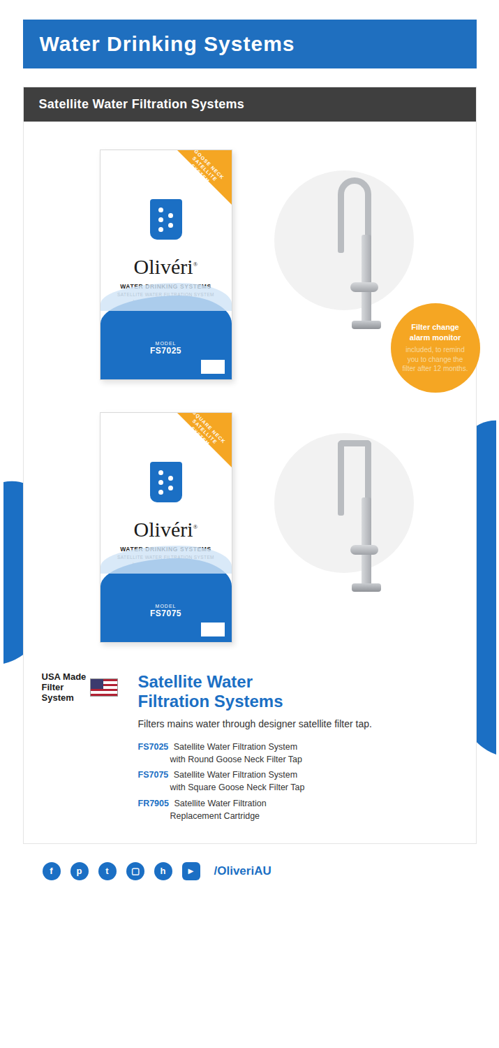Water Drinking Systems
Satellite Water Filtration Systems
GOOSE NECK
SATELLITE
SYSTEM
Olivéri®
WATER DRINKING SYSTEMS
SATELLITE WATER FILTRATION SYSTEM
Includes Round Goose Neck Filter Tap
USA Filter
System
Made in the USA NSF W
MODELFS7025
Filter change
alarm monitor included, to remind you to change the filter after 12 months.
SQUARE NECK
SATELLITE
SYSTEM
Olivéri®
WATER DRINKING SYSTEMS
SATELLITE WATER FILTRATION SYSTEM
Includes Square Goose Neck Filter Tap
USA Filter
System
Made in the USA NSF W
MODELFS7075
USA Made
Filter
System
Satellite Water
Filtration Systems
Filters mains water through designer satellite filter tap.
FS7025
Satellite Water Filtration System
with Round Goose Neck Filter Tap
FS7075
Satellite Water Filtration System
with Square Goose Neck Filter Tap
FR7905
Satellite Water Filtration
Replacement Cartridge
f p t ▢ h ► /OliveriAU